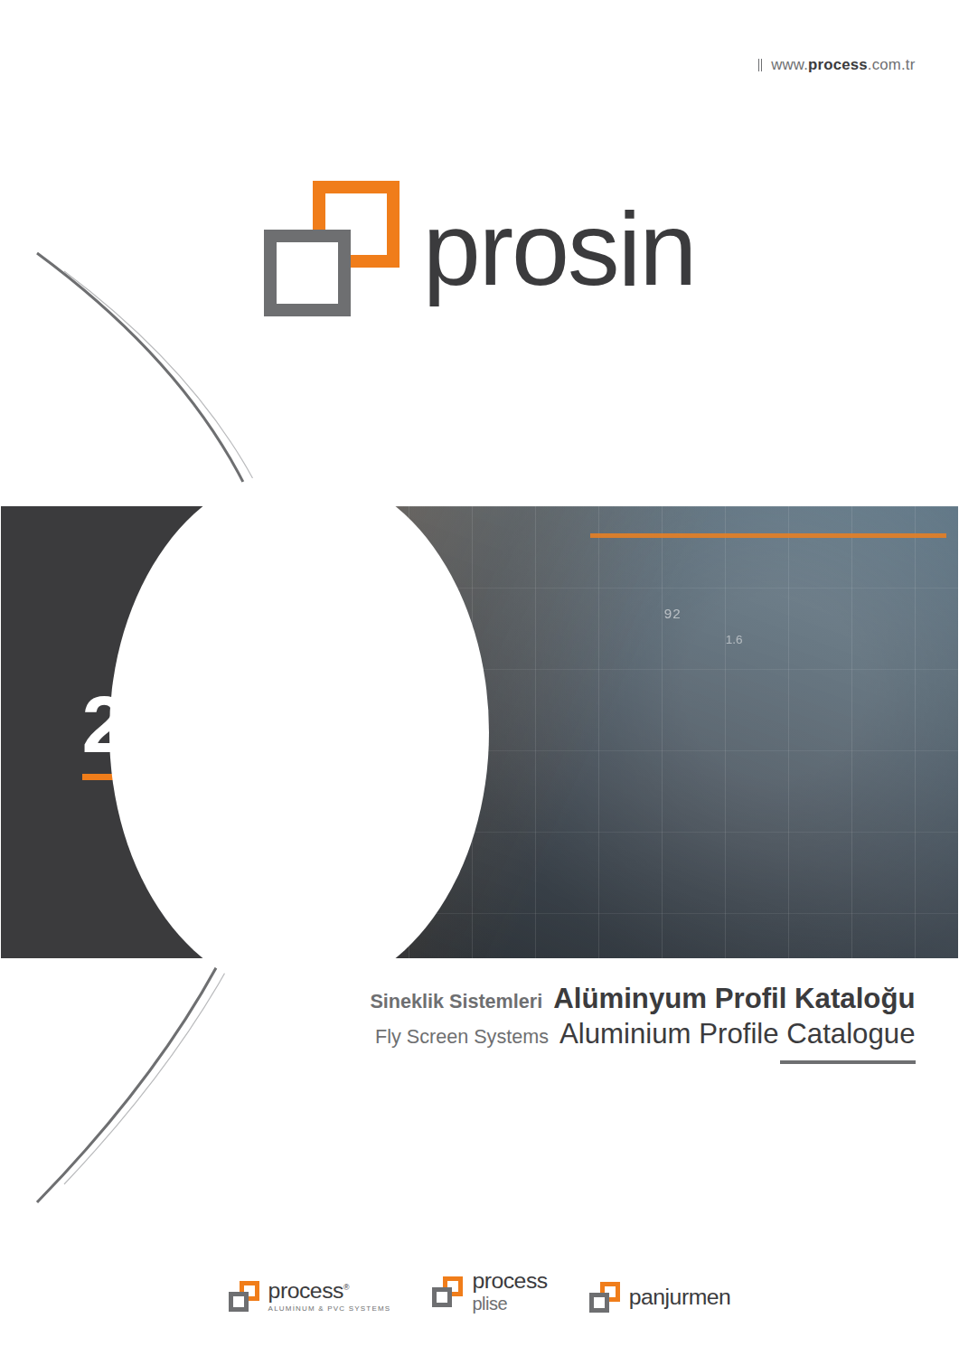www.process.com.tr
prosin
1.6
2022
Sineklik Sistemleri Alüminyum Profil Kataloğu
Fly Screen Systems Aluminium Profile Catalogue
process®
Aluminum & PVC Systems
process
plise
panjurmen